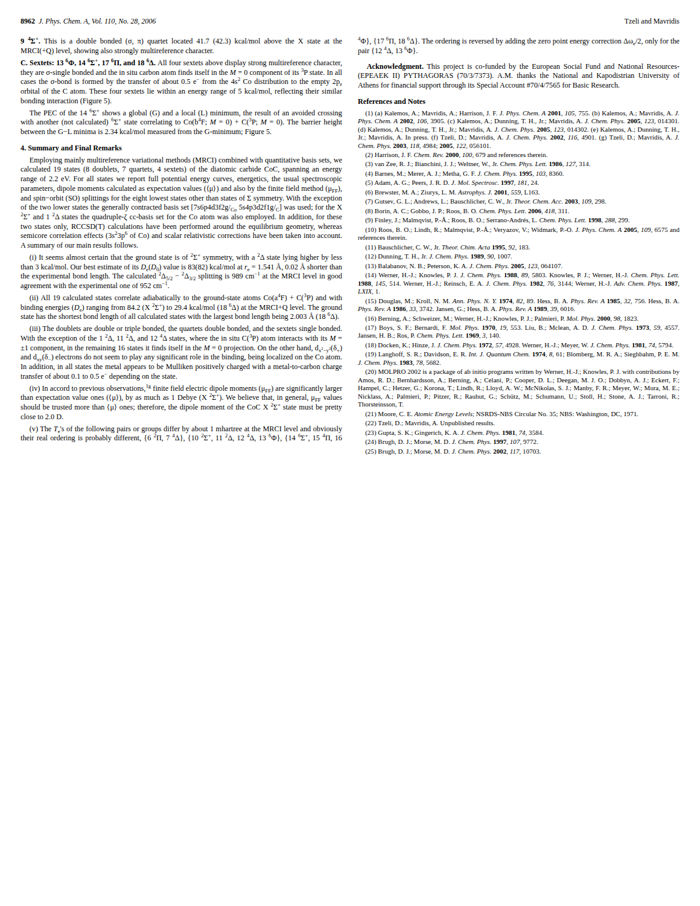8962 J. Phys. Chem. A, Vol. 110, No. 28, 2006
Tzeli and Mavridis
9 4Σ+. This is a double bonded (σ, π) quartet located 41.7 (42.3) kcal/mol above the X state at the MRCI(+Q) level, showing also strongly multireference character.
C. Sextets: 13 6Φ, 14 6Σ+, 17 6Π, and 18 6Δ. All four sextets above display strong multireference character, they are σ-single bonded and the in situ carbon atom finds itself in the M = 0 component of its 3P state. In all cases the σ-bond is formed by the transfer of about 0.5 e− from the 4s2 Co distribution to the empty 2pz orbital of the C atom. These four sextets lie within an energy range of 5 kcal/mol, reflecting their similar bonding interaction (Figure 5).
The PEC of the 14 6Σ+ shows a global (G) and a local (L) minimum, the result of an avoided crossing with another (not calculated) 6Σ+ state correlating to Co(b4F; M = 0) + C(3P; M = 0). The barrier height between the G−L minima is 2.34 kcal/mol measured from the G-minimum; Figure 5.
4. Summary and Final Remarks
Employing mainly multireference variational methods (MRCI) combined with quantitative basis sets, we calculated 19 states (8 doublets, 7 quartets, 4 sextets) of the diatomic carbide CoC, spanning an energy range of 2.2 eV. For all states we report full potential energy curves, energetics, the usual spectroscopic parameters, dipole moments calculated as expectation values (⟨μ⟩) and also by the finite field method (μFF), and spin−orbit (SO) splittings for the eight lowest states other than states of Σ symmetry. With the exception of the two lower states the generally contracted basis set [7s6p4d3f2g/Co 5s4p3d2f1g/C] was used; for the X 2Σ+ and 1 2Δ states the quadruple-ζ cc-basis set for the Co atom was also employed. In addition, for these two states only, RCCSD(T) calculations have been performed around the equilibrium geometry, whereas semicore correlation effects (3s23p6 of Co) and scalar relativistic corrections have been taken into account. A summary of our main results follows.
(i) It seems almost certain that the ground state is of 2Σ+ symmetry, with a 2Δ state lying higher by less than 3 kcal/mol. Our best estimate of its De(D0) value is 83(82) kcal/mol at re = 1.541 Å, 0.02 Å shorter than the experimental bond length. The calculated 2Δ5/2 − 2Δ3/2 splitting is 989 cm−1 at the MRCI level in good agreement with the experimental one of 952 cm−1.
(ii) All 19 calculated states correlate adiabatically to the ground-state atoms Co(a4F) + C(3P) and with binding energies (De) ranging from 84.2 (X 2Σ+) to 29.4 kcal/mol (18 6Δ) at the MRCI+Q level. The ground state has the shortest bond length of all calculated states with the largest bond length being 2.003 Å (18 6Δ).
(iii) The doublets are double or triple bonded, the quartets double bonded, and the sextets single bonded. With the exception of the 1 2Δ, 11 2Δ, and 12 4Δ states, where the in situ C(3P) atom interacts with its M = ±1 component, in the remaining 16 states it finds itself in the M = 0 projection. On the other hand, dx2−y2(δ+) and dxy(δ−) electrons do not seem to play any significant role in the binding, being localized on the Co atom. In addition, in all states the metal appears to be Mulliken positively charged with a metal-to-carbon charge transfer of about 0.1 to 0.5 e− depending on the state.
(iv) In accord to previous observations,1g finite field electric dipole moments (μFF) are significantly larger than expectation value ones (⟨μ⟩), by as much as 1 Debye (X 2Σ+). We believe that, in general, μFF values should be trusted more than ⟨μ⟩ ones; therefore, the dipole moment of the CoC X 2Σ+ state must be pretty close to 2.0 D.
(v) The Te's of the following pairs or groups differ by about 1 mhartree at the MRCI level and obviously their real ordering is probably different, {6 2Π, 7 4Δ}, {10 2Σ+, 11 2Δ, 12 4Δ, 13 6Φ}, {14 6Σ+, 15 4Π, 16 4Φ}, {17 6Π, 18 6Δ}. The ordering is reversed by adding the zero point energy correction Δωe/2, only for the pair {12 4Δ, 13 6Φ}.
Acknowledgment. This project is co-funded by the European Social Fund and National Resources-(EPEAEK II) PYTHAGORAS (70/3/7373). A.M. thanks the National and Kapodistrian University of Athens for financial support through its Special Account #70/4/7565 for Basic Research.
References and Notes
(1) (a) Kalemos, A.; Mavridis, A.; Harrison, J. F. J. Phys. Chem. A 2001, 105, 755. (b) Kalemos, A.; Mavridis, A. J. Phys. Chem. A 2002, 106, 3905. (c) Kalemos, A.; Dunning, T. H., Jr.; Mavridis, A. J. Chem. Phys. 2005, 123, 014301. (d) Kalemos, A.; Dunning, T. H., Jr.; Mavridis, A. J. Chem. Phys. 2005, 123, 014302. (e) Kalemos, A.; Dunning, T. H., Jr.; Mavridis, A. In press. (f) Tzeli, D.; Mavridis, A. J. Chem. Phys. 2002, 116, 4901. (g) Tzeli, D.; Mavridis, A. J. Chem. Phys. 2003, 118, 4984; 2005, 122, 056101.
(2) Harrison, J. F. Chem. Rev. 2000, 100, 679 and references therein.
(3) van Zee, R. J.; Bianchini, J. J.; Weltner, W., Jr. Chem. Phys. Lett. 1986, 127, 314.
(4) Barnes, M.; Merer, A. J.; Metha, G. F. J. Chem. Phys. 1995, 103, 8360.
(5) Adam, A. G.; Peers, J. R. D. J. Mol. Spectrosc. 1997, 181, 24.
(6) Brewster, M. A.; Ziurys, L. M. Astrophys. J. 2001, 559, L163.
(7) Gutsev, G. L.; Andrews, L.; Bauschlicher, C. W., Jr. Theor. Chem. Acc. 2003, 109, 298.
(8) Borin, A. C.; Gobbo, J. P.; Roos, B. O. Chem. Phys. Lett. 2006, 418, 311.
(9) Finley, J.; Malmqvist, P.-Å.; Roos, B. O.; Serrano-Andrés, L. Chem. Phys. Lett. 1998, 288, 299.
(10) Roos, B. O.; Lindh, R.; Malmqvist, P.-Å.; Veryazov, V.; Widmark, P.-O. J. Phys. Chem. A 2005, 109, 6575 and references therein.
(11) Bauschlicher, C. W., Jr. Theor. Chim. Acta 1995, 92, 183.
(12) Dunning, T. H., Jr. J. Chem. Phys. 1989, 90, 1007.
(13) Balabanov, N. B.; Peterson, K. A. J. Chem. Phys. 2005, 123, 064107.
(14) Werner, H.-J.; Knowles, P. J. J. Chem. Phys. 1988, 89, 5803. Knowles, P. J.; Werner, H.-J. Chem. Phys. Lett. 1988, 145, 514. Werner, H.-J.; Reinsch, E. A. J. Chem. Phys. 1982, 76, 3144; Werner, H.-J. Adv. Chem. Phys. 1987, LXIX, 1.
(15) Douglas, M.; Kroll, N. M. Ann. Phys. N. Y. 1974, 82, 89. Hess, B. A. Phys. Rev. A 1985, 32, 756. Hess, B. A. Phys. Rev. A 1986, 33, 3742. Jansen, G.; Hess, B. A. Phys. Rev. A 1989, 39, 6016.
(16) Berning, A.; Schweizer, M.; Werner, H.-J.; Knowles, P. J.; Palmieri, P. Mol. Phys. 2000, 98, 1823.
(17) Boys, S. F.; Bernardi, F. Mol. Phys. 1970, 19, 553. Liu, B.; Mclean, A. D. J. Chem. Phys. 1973, 59, 4557. Jansen, H. B.; Ros, P. Chem. Phys. Lett. 1969, 3, 140.
(18) Docken, K.; Hinze, J. J. Chem. Phys. 1972, 57, 4928. Werner, H.-J.; Meyer, W. J. Chem. Phys. 1981, 74, 5794.
(19) Langhoff, S. R.; Davidson, E. R. Int. J. Quantum Chem. 1974, 8, 61; Blomberg, M. R. A.; Sieghbahm, P. E. M. J. Chem. Phys. 1983, 78, 5682.
(20) MOLPRO 2002 is a package of ab initio programs written by Werner, H.-J.; Knowles, P. J. with contributions by Amos, R. D.; Bernhardsson, A.; Berning, A.; Celani, P.; Cooper, D. L.; Deegan, M. J. O.; Dobbyn, A. J.; Eckert, F.; Hampel, C.; Hetzer, G.; Korona, T.; Lindh, R.; Lloyd, A. W.; McNikolas, S. J.; Manby, F. R.; Meyer, W.; Mura, M. E.; Nicklass, A.; Palmieri, P.; Pitzer, R.; Rauhut, G.; Schütz, M.; Schumann, U.; Stoll, H.; Stone, A. J.; Tarroni, R.; Thorsteinsson, T.
(21) Moore, C. E. Atomic Energy Levels; NSRDS-NBS Circular No. 35; NBS: Washington, DC, 1971.
(22) Tzeli, D.; Mavridis, A. Unpublished results.
(23) Gupta, S. K.; Gingerich, K. A. J. Chem. Phys. 1981, 74, 3584.
(24) Brugh, D. J.; Morse, M. D. J. Chem. Phys. 1997, 107, 9772.
(25) Brugh, D. J.; Morse, M. D. J. Chem. Phys. 2002, 117, 10703.